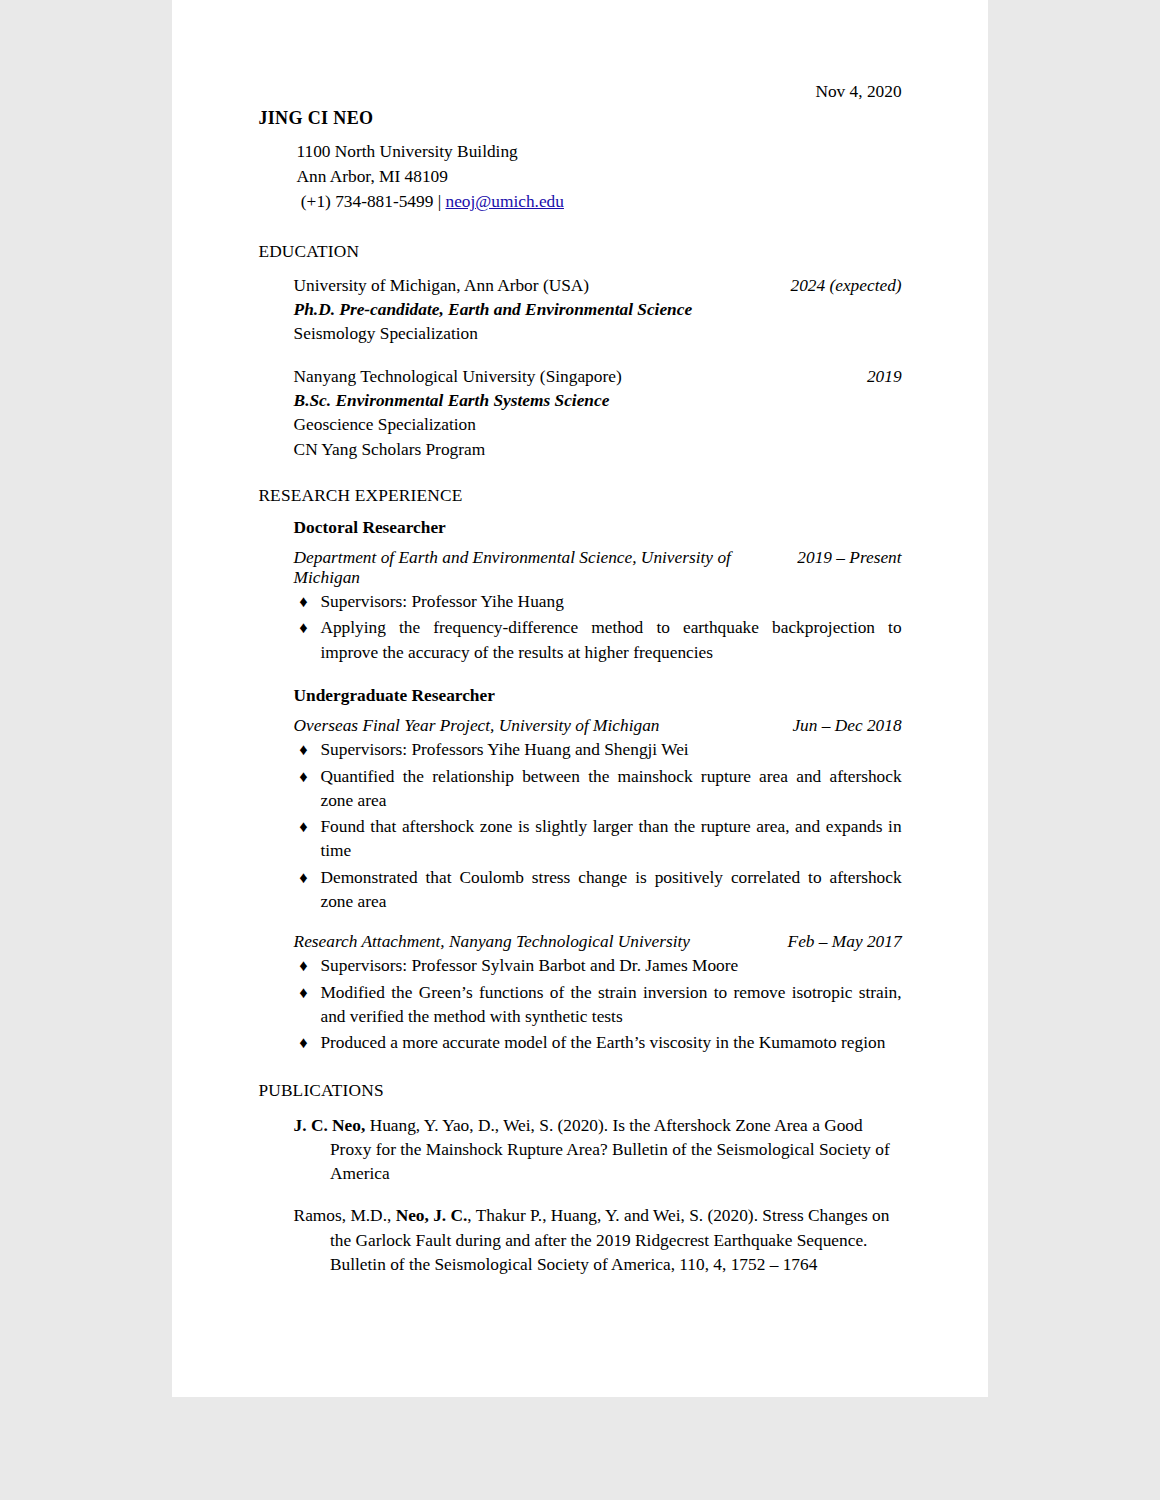Nov 4, 2020
JING CI NEO
1100 North University Building
Ann Arbor, MI 48109
(+1) 734-881-5499 | neoj@umich.edu
EDUCATION
University of Michigan, Ann Arbor (USA) 2024 (expected)
Ph.D. Pre-candidate, Earth and Environmental Science
Seismology Specialization
Nanyang Technological University (Singapore) 2019
B.Sc. Environmental Earth Systems Science
Geoscience Specialization
CN Yang Scholars Program
RESEARCH EXPERIENCE
Doctoral Researcher
Department of Earth and Environmental Science, University of Michigan 2019 – Present
Supervisors: Professor Yihe Huang
Applying the frequency-difference method to earthquake backprojection to improve the accuracy of the results at higher frequencies
Undergraduate Researcher
Overseas Final Year Project, University of Michigan Jun – Dec 2018
Supervisors: Professors Yihe Huang and Shengji Wei
Quantified the relationship between the mainshock rupture area and aftershock zone area
Found that aftershock zone is slightly larger than the rupture area, and expands in time
Demonstrated that Coulomb stress change is positively correlated to aftershock zone area
Research Attachment, Nanyang Technological University Feb – May 2017
Supervisors: Professor Sylvain Barbot and Dr. James Moore
Modified the Green’s functions of the strain inversion to remove isotropic strain, and verified the method with synthetic tests
Produced a more accurate model of the Earth’s viscosity in the Kumamoto region
PUBLICATIONS
J. C. Neo, Huang, Y. Yao, D., Wei, S. (2020). Is the Aftershock Zone Area a Good Proxy for the Mainshock Rupture Area? Bulletin of the Seismological Society of America
Ramos, M.D., Neo, J. C., Thakur P., Huang, Y. and Wei, S. (2020). Stress Changes on the Garlock Fault during and after the 2019 Ridgecrest Earthquake Sequence. Bulletin of the Seismological Society of America, 110, 4, 1752 – 1764